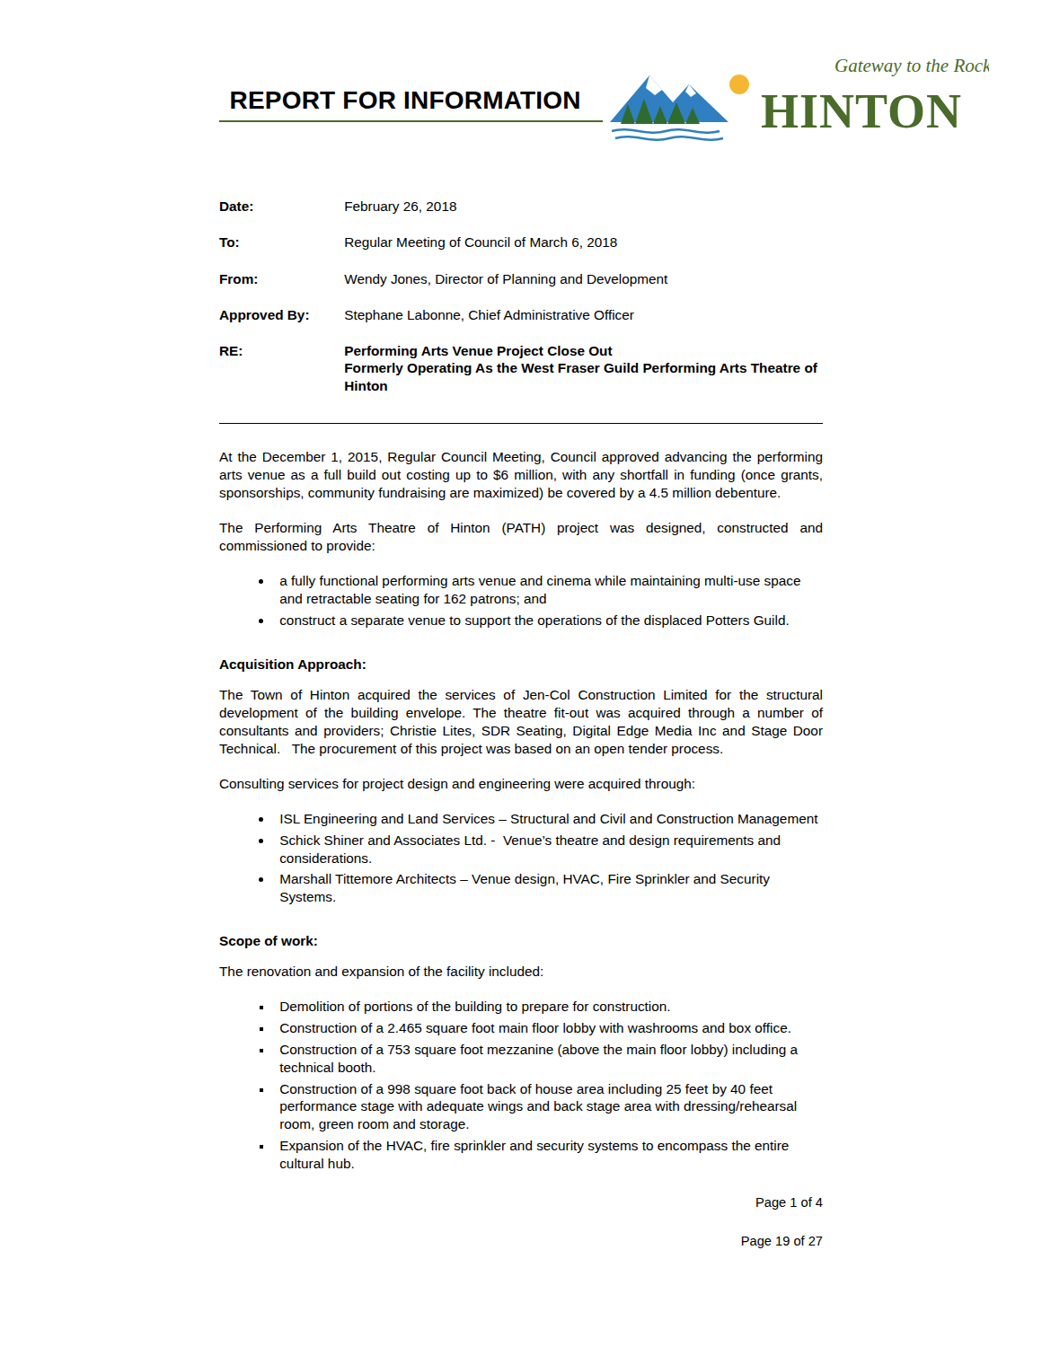REPORT FOR INFORMATION
Gateway to the Rockies HINTON
Date:
February 26, 2018
To:
Regular Meeting of Council of March 6, 2018
From:
Wendy Jones, Director of Planning and Development
Approved By:
Stephane Labonne, Chief Administrative Officer
RE:
Performing Arts Venue Project Close Out Formerly Operating As the West Fraser Guild Performing Arts Theatre of Hinton
At the December 1, 2015, Regular Council Meeting, Council approved advancing the performing arts venue as a full build out costing up to $6 million, with any shortfall in funding (once grants, sponsorships, community fundraising are maximized) be covered by a 4.5 million debenture.
The Performing Arts Theatre of Hinton (PATH) project was designed, constructed and commissioned to provide:
a fully functional performing arts venue and cinema while maintaining multi-use space and retractable seating for 162 patrons; and
construct a separate venue to support the operations of the displaced Potters Guild.
Acquisition Approach:
The Town of Hinton acquired the services of Jen-Col Construction Limited for the structural development of the building envelope. The theatre fit-out was acquired through a number of consultants and providers; Christie Lites, SDR Seating, Digital Edge Media Inc and Stage Door Technical. The procurement of this project was based on an open tender process.
Consulting services for project design and engineering were acquired through:
ISL Engineering and Land Services – Structural and Civil and Construction Management
Schick Shiner and Associates Ltd. - Venue’s theatre and design requirements and considerations.
Marshall Tittemore Architects – Venue design, HVAC, Fire Sprinkler and Security Systems.
Scope of work:
The renovation and expansion of the facility included:
Demolition of portions of the building to prepare for construction.
Construction of a 2.465 square foot main floor lobby with washrooms and box office.
Construction of a 753 square foot mezzanine (above the main floor lobby) including a technical booth.
Construction of a 998 square foot back of house area including 25 feet by 40 feet performance stage with adequate wings and back stage area with dressing/rehearsal room, green room and storage.
Expansion of the HVAC, fire sprinkler and security systems to encompass the entire cultural hub.
Page 1 of 4
Page 19 of 27